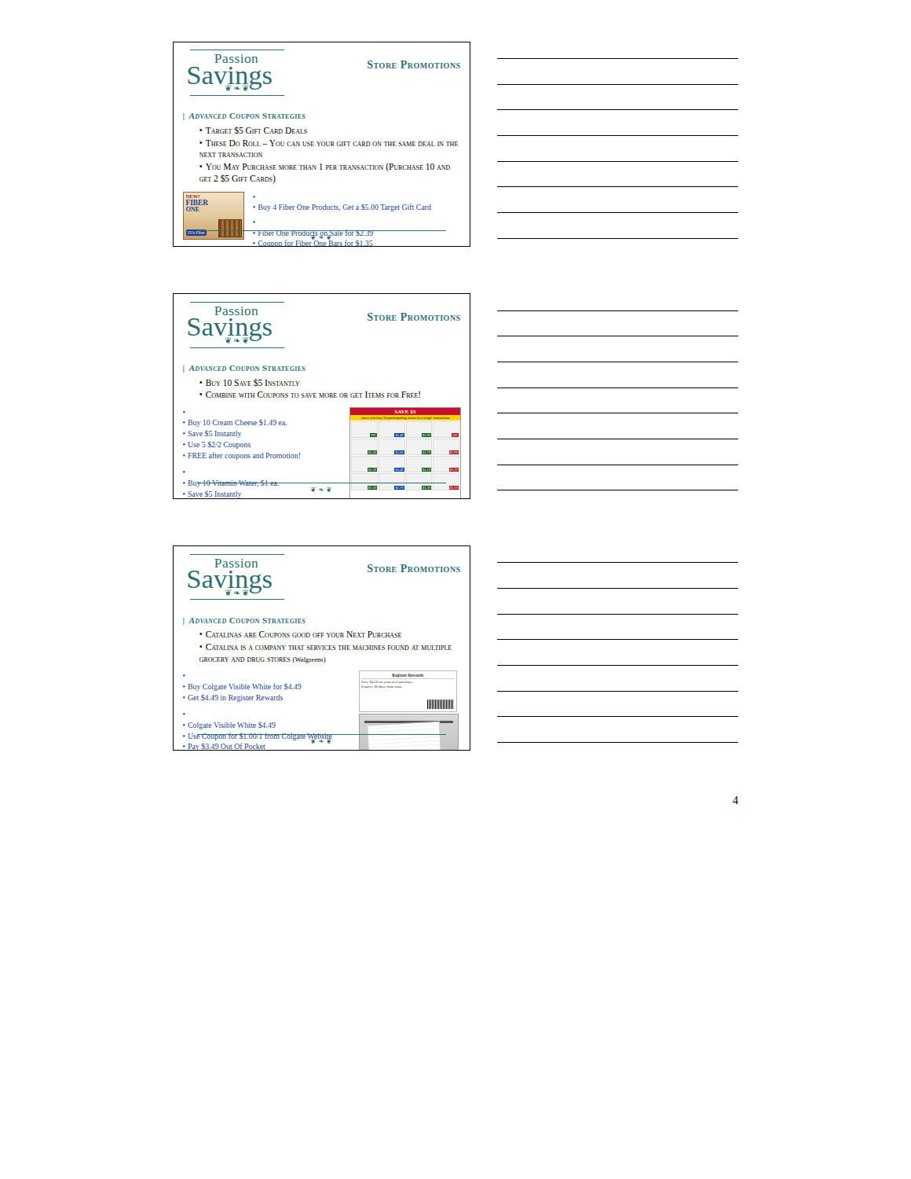Passion
Savings
❦❧❦
Store Promotions
| Advanced Coupon Strategies
Target $5 Gift Card Deals
These Do Roll – You can use your gift card on the same deal in the next transaction
You May Purchase more than 1 per transaction (Purchase 10 and get 2 $5 Gift Cards)
NEW!
FIBER
ONE
35% Fiber
Buy 4 Fiber One Products, Get a $5.00 Target Gift Card
Fiber One Products on Sale for $2.39
Coupon for Fiber One Bars for $1.35
Price of Fiber One Bars after coupon = $1.04
Buy 4 Boxes @ $1.04 = $4.16
Get Back a $5.00 Gift Card ($0.84 Profit)
❦❧❦
Passion
Savings
❦❧❦
Store Promotions
| Advanced Coupon Strategies
Buy 10 Save $5 Instantly
Combine with Coupons to save more or get Items for Free!
Buy 10 Cream Cheese $1.49 ea.
Save $5 Instantly
Use 5 $2/2 Coupons
FREE after coupons and Promotion!
Buy 10 Vitamin Water, $1 ea.
Save $5 Instantly
Use 5 $1/2 Coupons
FREE after coupons and Promotion!
SAVE $5
when you buy 10 participating items in a single transaction
99¢
$1.49
$1.99
50¢
$2.49
$1.00
$1.79
$2.99
$1.29
$3.49
$1.19
$2.19
$1.59
$2.79
$1.39
$3.19
❦❧❦
Passion
Savings
❦❧❦
Store Promotions
| Advanced Coupon Strategies
Catalinas are Coupons good off your Next Purchase
Catalina is a company that services the machines found at multiple grocery and drug stores (Walgreens)
Buy Colgate Visible White for $4.49
Get $4.49 in Register Rewards
Colgate Visible White $4.49
Use Coupon for $1.00/1 from Colgate Website
Pay $3.49 Out Of Pocket
Get Back $4.50 in Register Rewards
$1 Profit on this Transaction
Register Rewards
Save $4.50 on your next purchase.
Expires 30 days from issue.
❦❧❦
4